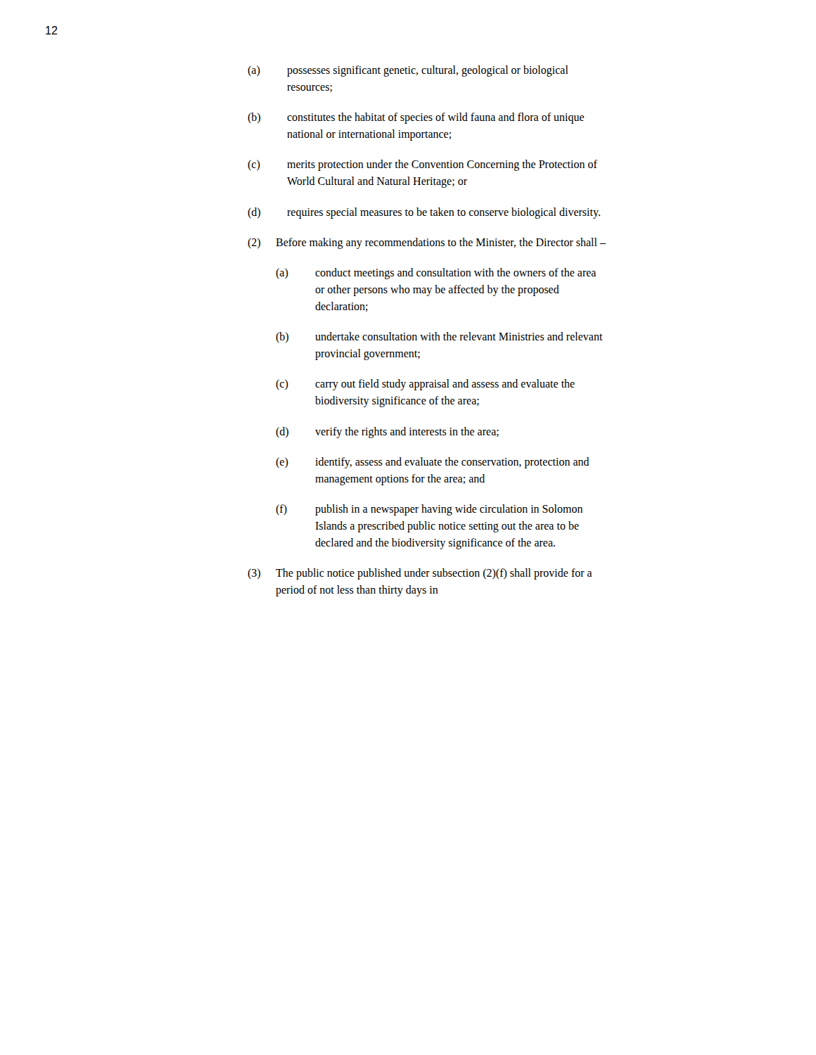12
(a) possesses significant genetic, cultural, geological or biological resources;
(b) constitutes the habitat of species of wild fauna and flora of unique national or international importance;
(c) merits protection under the Convention Concerning the Protection of World Cultural and Natural Heritage; or
(d) requires special measures to be taken to conserve biological diversity.
(2) Before making any recommendations to the Minister, the Director shall –
(a) conduct meetings and consultation with the owners of the area or other persons who may be affected by the proposed declaration;
(b) undertake consultation with the relevant Ministries and relevant provincial government;
(c) carry out field study appraisal and assess and evaluate the biodiversity significance of the area;
(d) verify the rights and interests in the area;
(e) identify, assess and evaluate the conservation, protection and management options for the area; and
(f) publish in a newspaper having wide circulation in Solomon Islands a prescribed public notice setting out the area to be declared and the biodiversity significance of the area.
(3) The public notice published under subsection (2)(f) shall provide for a period of not less than thirty days in